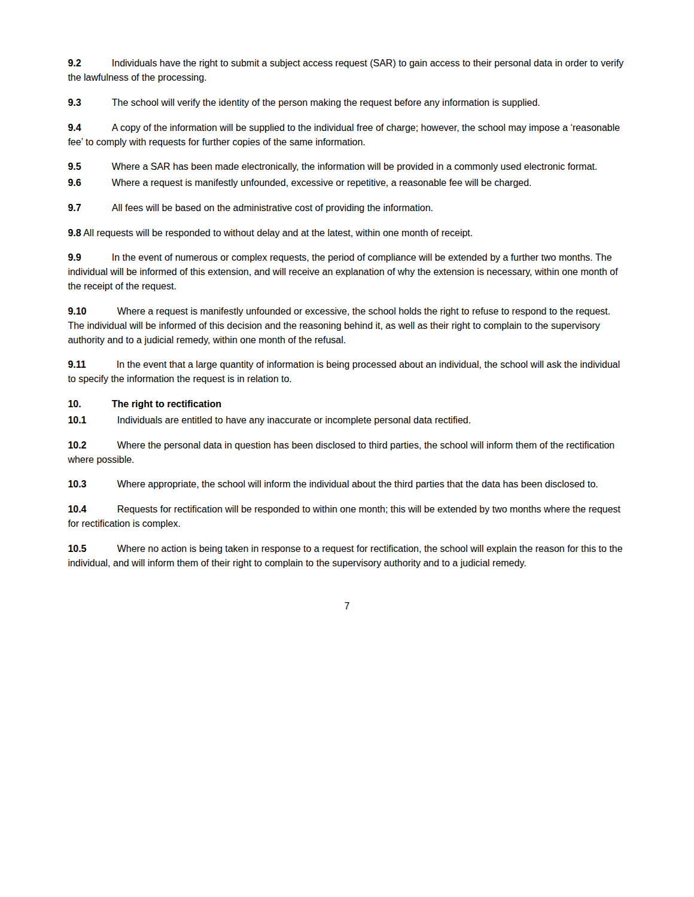9.2 Individuals have the right to submit a subject access request (SAR) to gain access to their personal data in order to verify the lawfulness of the processing.
9.3 The school will verify the identity of the person making the request before any information is supplied.
9.4 A copy of the information will be supplied to the individual free of charge; however, the school may impose a ‘reasonable fee’ to comply with requests for further copies of the same information.
9.5 Where a SAR has been made electronically, the information will be provided in a commonly used electronic format.
9.6 Where a request is manifestly unfounded, excessive or repetitive, a reasonable fee will be charged.
9.7 All fees will be based on the administrative cost of providing the information.
9.8 All requests will be responded to without delay and at the latest, within one month of receipt.
9.9 In the event of numerous or complex requests, the period of compliance will be extended by a further two months. The individual will be informed of this extension, and will receive an explanation of why the extension is necessary, within one month of the receipt of the request.
9.10 Where a request is manifestly unfounded or excessive, the school holds the right to refuse to respond to the request. The individual will be informed of this decision and the reasoning behind it, as well as their right to complain to the supervisory authority and to a judicial remedy, within one month of the refusal.
9.11 In the event that a large quantity of information is being processed about an individual, the school will ask the individual to specify the information the request is in relation to.
10. The right to rectification
10.1 Individuals are entitled to have any inaccurate or incomplete personal data rectified.
10.2 Where the personal data in question has been disclosed to third parties, the school will inform them of the rectification where possible.
10.3 Where appropriate, the school will inform the individual about the third parties that the data has been disclosed to.
10.4 Requests for rectification will be responded to within one month; this will be extended by two months where the request for rectification is complex.
10.5 Where no action is being taken in response to a request for rectification, the school will explain the reason for this to the individual, and will inform them of their right to complain to the supervisory authority and to a judicial remedy.
7